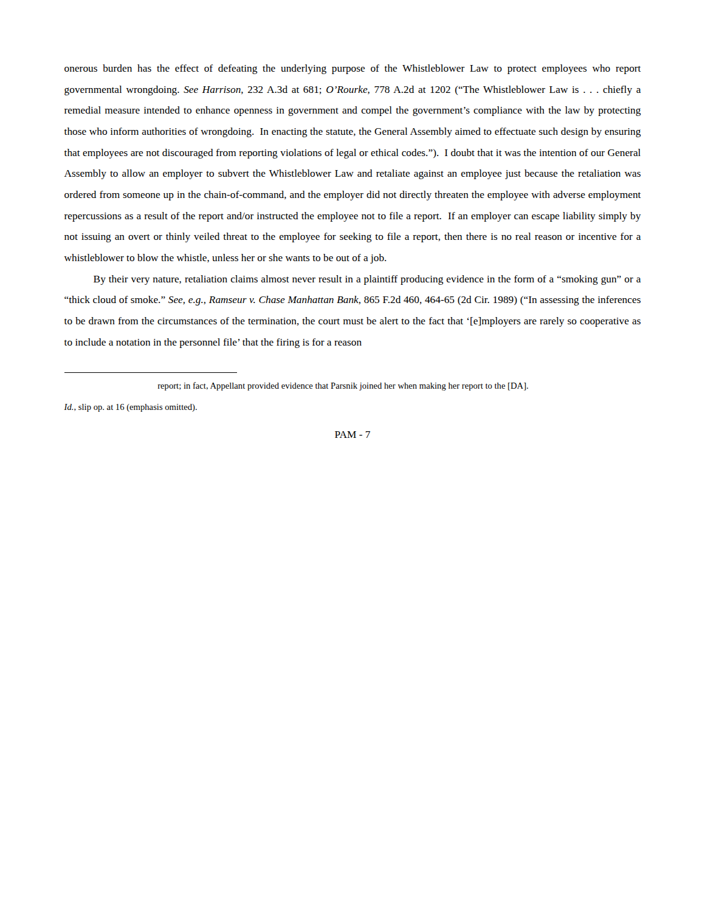onerous burden has the effect of defeating the underlying purpose of the Whistleblower Law to protect employees who report governmental wrongdoing. See Harrison, 232 A.3d at 681; O’Rourke, 778 A.2d at 1202 (“The Whistleblower Law is . . . chiefly a remedial measure intended to enhance openness in government and compel the government’s compliance with the law by protecting those who inform authorities of wrongdoing. In enacting the statute, the General Assembly aimed to effectuate such design by ensuring that employees are not discouraged from reporting violations of legal or ethical codes.”). I doubt that it was the intention of our General Assembly to allow an employer to subvert the Whistleblower Law and retaliate against an employee just because the retaliation was ordered from someone up in the chain-of-command, and the employer did not directly threaten the employee with adverse employment repercussions as a result of the report and/or instructed the employee not to file a report. If an employer can escape liability simply by not issuing an overt or thinly veiled threat to the employee for seeking to file a report, then there is no real reason or incentive for a whistleblower to blow the whistle, unless her or she wants to be out of a job.
By their very nature, retaliation claims almost never result in a plaintiff producing evidence in the form of a “smoking gun” or a “thick cloud of smoke.” See, e.g., Ramseur v. Chase Manhattan Bank, 865 F.2d 460, 464-65 (2d Cir. 1989) (“In assessing the inferences to be drawn from the circumstances of the termination, the court must be alert to the fact that ‘[e]mployers are rarely so cooperative as to include a notation in the personnel file’ that the firing is for a reason
report; in fact, Appellant provided evidence that Parsnik joined her when making her report to the [DA].
Id., slip op. at 16 (emphasis omitted).
PAM - 7